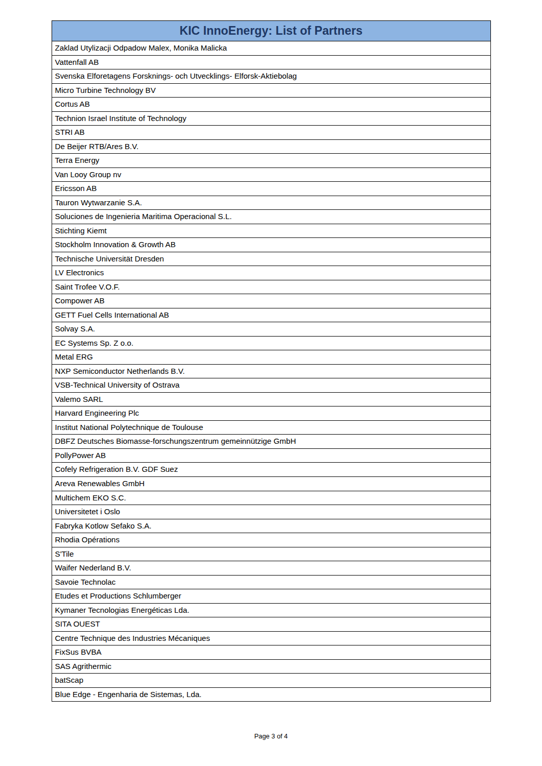KIC InnoEnergy: List of Partners
| Zaklad Utylizacji Odpadow Malex, Monika Malicka |
| Vattenfall AB |
| Svenska Elforetagens Forsknings- och Utvecklings- Elforsk-Aktiebolag |
| Micro Turbine Technology BV |
| Cortus AB |
| Technion Israel Institute of Technology |
| STRI AB |
| De Beijer RTB/Ares B.V. |
| Terra Energy |
| Van Looy Group nv |
| Ericsson AB |
| Tauron Wytwarzanie S.A. |
| Soluciones de Ingenieria Maritima Operacional S.L. |
| Stichting Kiemt |
| Stockholm Innovation & Growth AB |
| Technische Universität Dresden |
| LV Electronics |
| Saint Trofee V.O.F. |
| Compower AB |
| GETT Fuel Cells International AB |
| Solvay S.A. |
| EC Systems Sp. Z o.o. |
| Metal ERG |
| NXP Semiconductor Netherlands B.V. |
| VSB-Technical University of Ostrava |
| Valemo SARL |
| Harvard Engineering Plc |
| Institut National Polytechnique de Toulouse |
| DBFZ Deutsches Biomasse-forschungszentrum gemeinnützige GmbH |
| PollyPower AB |
| Cofely Refrigeration B.V. GDF Suez |
| Areva Renewables GmbH |
| Multichem EKO S.C. |
| Universitetet i Oslo |
| Fabryka Kotlow Sefako S.A. |
| Rhodia Opérations |
| S'Tile |
| Waifer Nederland B.V. |
| Savoie Technolac |
| Etudes et Productions Schlumberger |
| Kymaner Tecnologias Energéticas Lda. |
| SITA OUEST |
| Centre Technique des Industries Mécaniques |
| FixSus BVBA |
| SAS Agrithermic |
| batScap |
| Blue Edge - Engenharia de Sistemas, Lda. |
Page 3 of 4